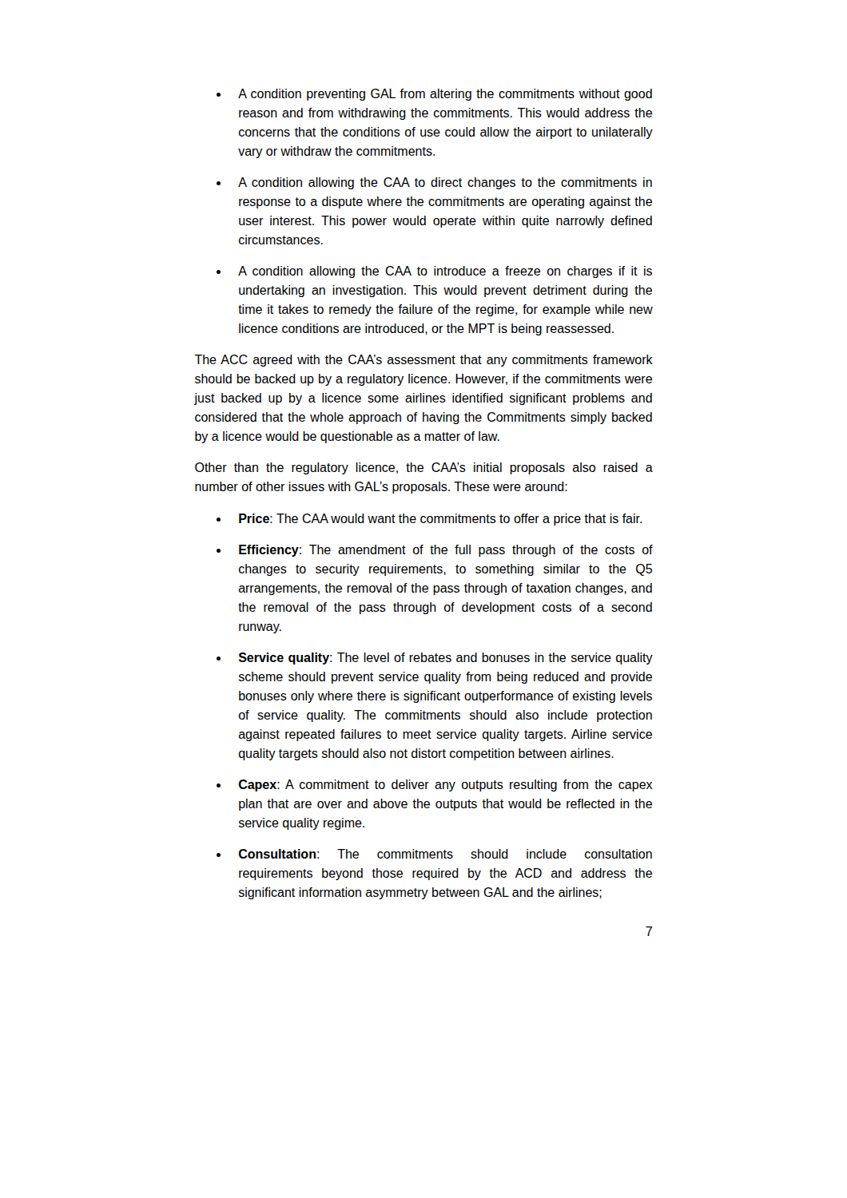A condition preventing GAL from altering the commitments without good reason and from withdrawing the commitments. This would address the concerns that the conditions of use could allow the airport to unilaterally vary or withdraw the commitments.
A condition allowing the CAA to direct changes to the commitments in response to a dispute where the commitments are operating against the user interest. This power would operate within quite narrowly defined circumstances.
A condition allowing the CAA to introduce a freeze on charges if it is undertaking an investigation. This would prevent detriment during the time it takes to remedy the failure of the regime, for example while new licence conditions are introduced, or the MPT is being reassessed.
The ACC agreed with the CAA’s assessment that any commitments framework should be backed up by a regulatory licence. However, if the commitments were just backed up by a licence some airlines identified significant problems and considered that the whole approach of having the Commitments simply backed by a licence would be questionable as a matter of law.
Other than the regulatory licence, the CAA’s initial proposals also raised a number of other issues with GAL’s proposals. These were around:
Price: The CAA would want the commitments to offer a price that is fair.
Efficiency: The amendment of the full pass through of the costs of changes to security requirements, to something similar to the Q5 arrangements, the removal of the pass through of taxation changes, and the removal of the pass through of development costs of a second runway.
Service quality: The level of rebates and bonuses in the service quality scheme should prevent service quality from being reduced and provide bonuses only where there is significant outperformance of existing levels of service quality. The commitments should also include protection against repeated failures to meet service quality targets. Airline service quality targets should also not distort competition between airlines.
Capex: A commitment to deliver any outputs resulting from the capex plan that are over and above the outputs that would be reflected in the service quality regime.
Consultation: The commitments should include consultation requirements beyond those required by the ACD and address the significant information asymmetry between GAL and the airlines;
7